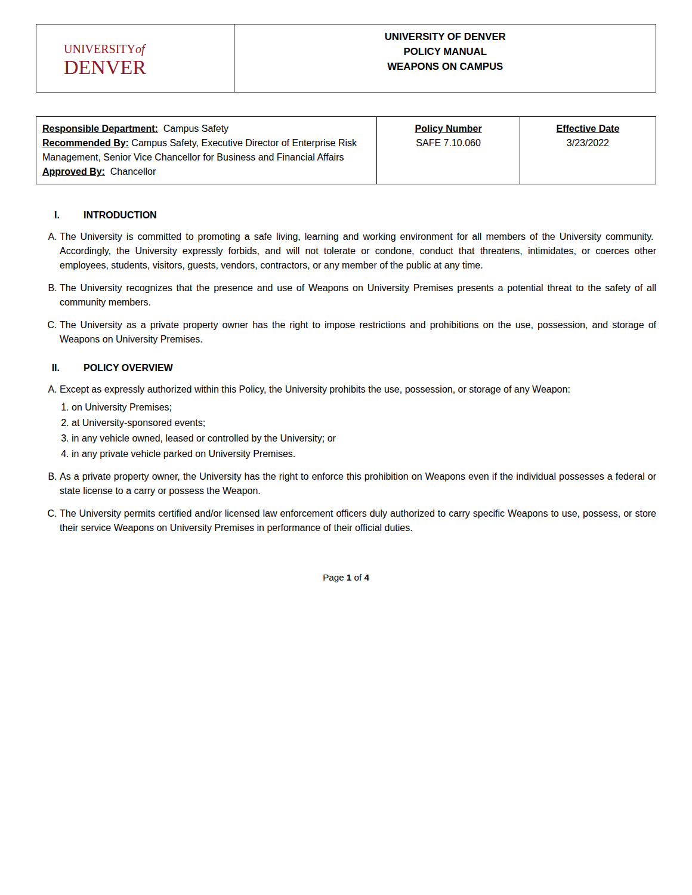| | UNIVERSITY OF DENVER POLICY MANUAL WEAPONS ON CAMPUS |
| Responsible Department: Campus Safety Recommended By: Campus Safety, Executive Director of Enterprise Risk Management, Senior Vice Chancellor for Business and Financial Affairs Approved By: Chancellor | Policy Number SAFE 7.10.060 | Effective Date 3/23/2022 |
I. INTRODUCTION
The University is committed to promoting a safe living, learning and working environment for all members of the University community. Accordingly, the University expressly forbids, and will not tolerate or condone, conduct that threatens, intimidates, or coerces other employees, students, visitors, guests, vendors, contractors, or any member of the public at any time.
The University recognizes that the presence and use of Weapons on University Premises presents a potential threat to the safety of all community members.
The University as a private property owner has the right to impose restrictions and prohibitions on the use, possession, and storage of Weapons on University Premises.
II. POLICY OVERVIEW
Except as expressly authorized within this Policy, the University prohibits the use, possession, or storage of any Weapon:
on University Premises;
at University-sponsored events;
in any vehicle owned, leased or controlled by the University; or
in any private vehicle parked on University Premises.
As a private property owner, the University has the right to enforce this prohibition on Weapons even if the individual possesses a federal or state license to a carry or possess the Weapon.
The University permits certified and/or licensed law enforcement officers duly authorized to carry specific Weapons to use, possess, or store their service Weapons on University Premises in performance of their official duties.
Page 1 of 4